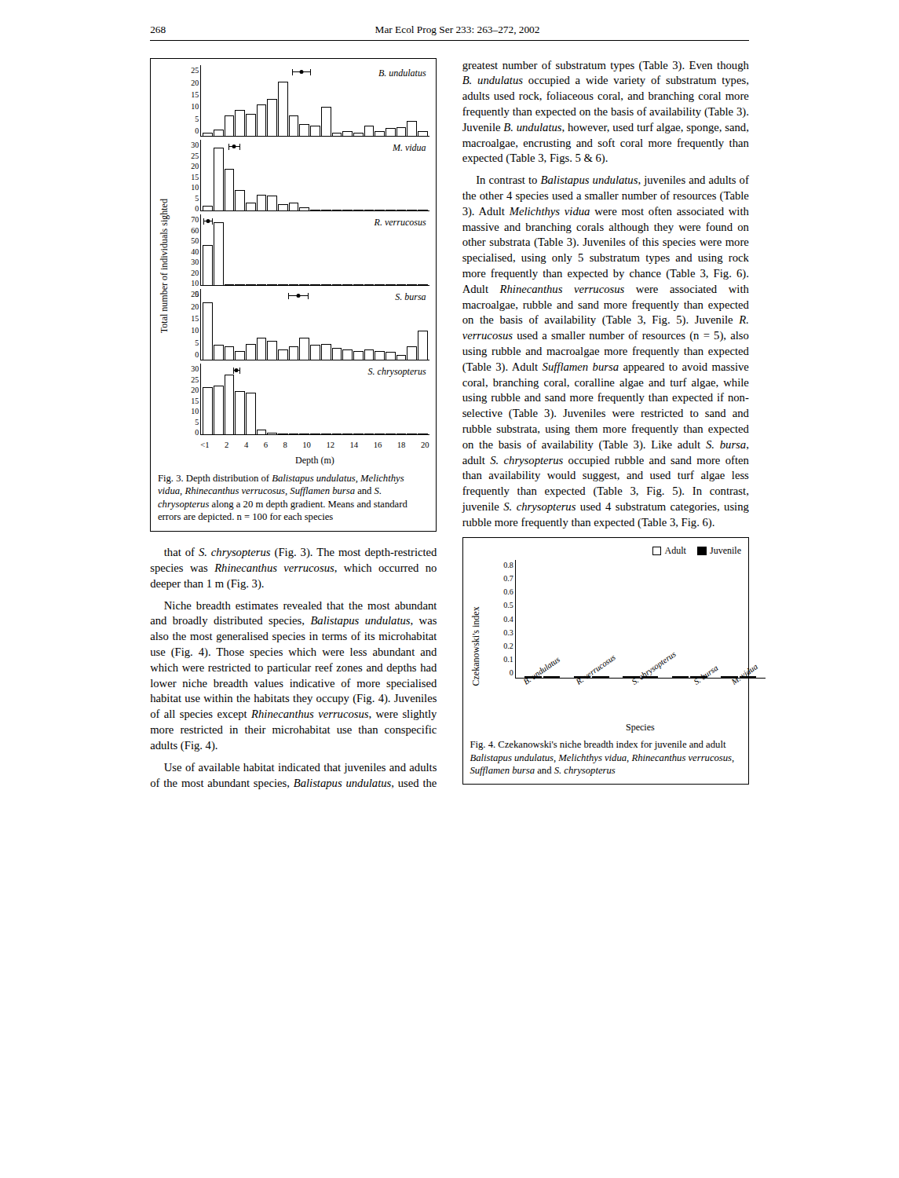268 Mar Ecol Prog Ser 233: 263–272, 2002
Total number of individuals sighted
2520151050
B. undulatus
302520151050
M. vidua
706050403020100
R. verrucosus
2520151050
S. bursa
302520151050
S. chrysopterus
<12468101214161820
Depth (m)
Fig. 3. Depth distribution of Balistapus undulatus, Melichthys vidua, Rhinecanthus verrucosus, Sufflamen bursa and S. chrysopterus along a 20 m depth gradient. Means and standard errors are depicted. n = 100 for each species
that of S. chrysopterus (Fig. 3). The most depth-restricted species was Rhinecanthus verrucosus, which occurred no deeper than 1 m (Fig. 3).
Niche breadth estimates revealed that the most abundant and broadly distributed species, Balistapus undulatus, was also the most generalised species in terms of its microhabitat use (Fig. 4). Those species which were less abundant and which were restricted to particular reef zones and depths had lower niche breadth values indicative of more specialised habitat use within the habitats they occupy (Fig. 4). Juveniles of all species except Rhinecanthus verrucosus, were slightly more restricted in their microhabitat use than conspecific adults (Fig. 4).
Use of available habitat indicated that juveniles and adults of the most abundant species, Balistapus undulatus, used the greatest number of substratum types (Table 3). Even though B. undulatus occupied a wide variety of substratum types, adults used rock, foliaceous coral, and branching coral more frequently than expected on the basis of availability (Table 3). Juvenile B. undulatus, however, used turf algae, sponge, sand, macroalgae, encrusting and soft coral more frequently than expected (Table 3, Figs. 5 & 6).
In contrast to Balistapus undulatus, juveniles and adults of the other 4 species used a smaller number of resources (Table 3). Adult Melichthys vidua were most often associated with massive and branching corals although they were found on other substrata (Table 3). Juveniles of this species were more specialised, using only 5 substratum types and using rock more frequently than expected by chance (Table 3, Fig. 6). Adult Rhinecanthus verrucosus were associated with macroalgae, rubble and sand more frequently than expected on the basis of availability (Table 3, Fig. 5). Juvenile R. verrucosus used a smaller number of resources (n = 5), also using rubble and macroalgae more frequently than expected (Table 3). Adult Sufflamen bursa appeared to avoid massive coral, branching coral, coralline algae and turf algae, while using rubble and sand more frequently than expected if non-selective (Table 3). Juveniles were restricted to sand and rubble substrata, using them more frequently than expected on the basis of availability (Table 3). Like adult S. bursa, adult S. chrysopterus occupied rubble and sand more often than availability would suggest, and used turf algae less frequently than expected (Table 3, Fig. 5). In contrast, juvenile S. chrysopterus used 4 substratum categories, using rubble more frequently than expected (Table 3, Fig. 6).
Adult Juvenile
Czekanowski's index
0.80.70.60.50.40.30.20.10
B. undulatus R. verrucosus S. chrysopterus S. bursa M. vidua
Species
Fig. 4. Czekanowski's niche breadth index for juvenile and adult Balistapus undulatus, Melichthys vidua, Rhinecanthus verrucosus, Sufflamen bursa and S. chrysopterus